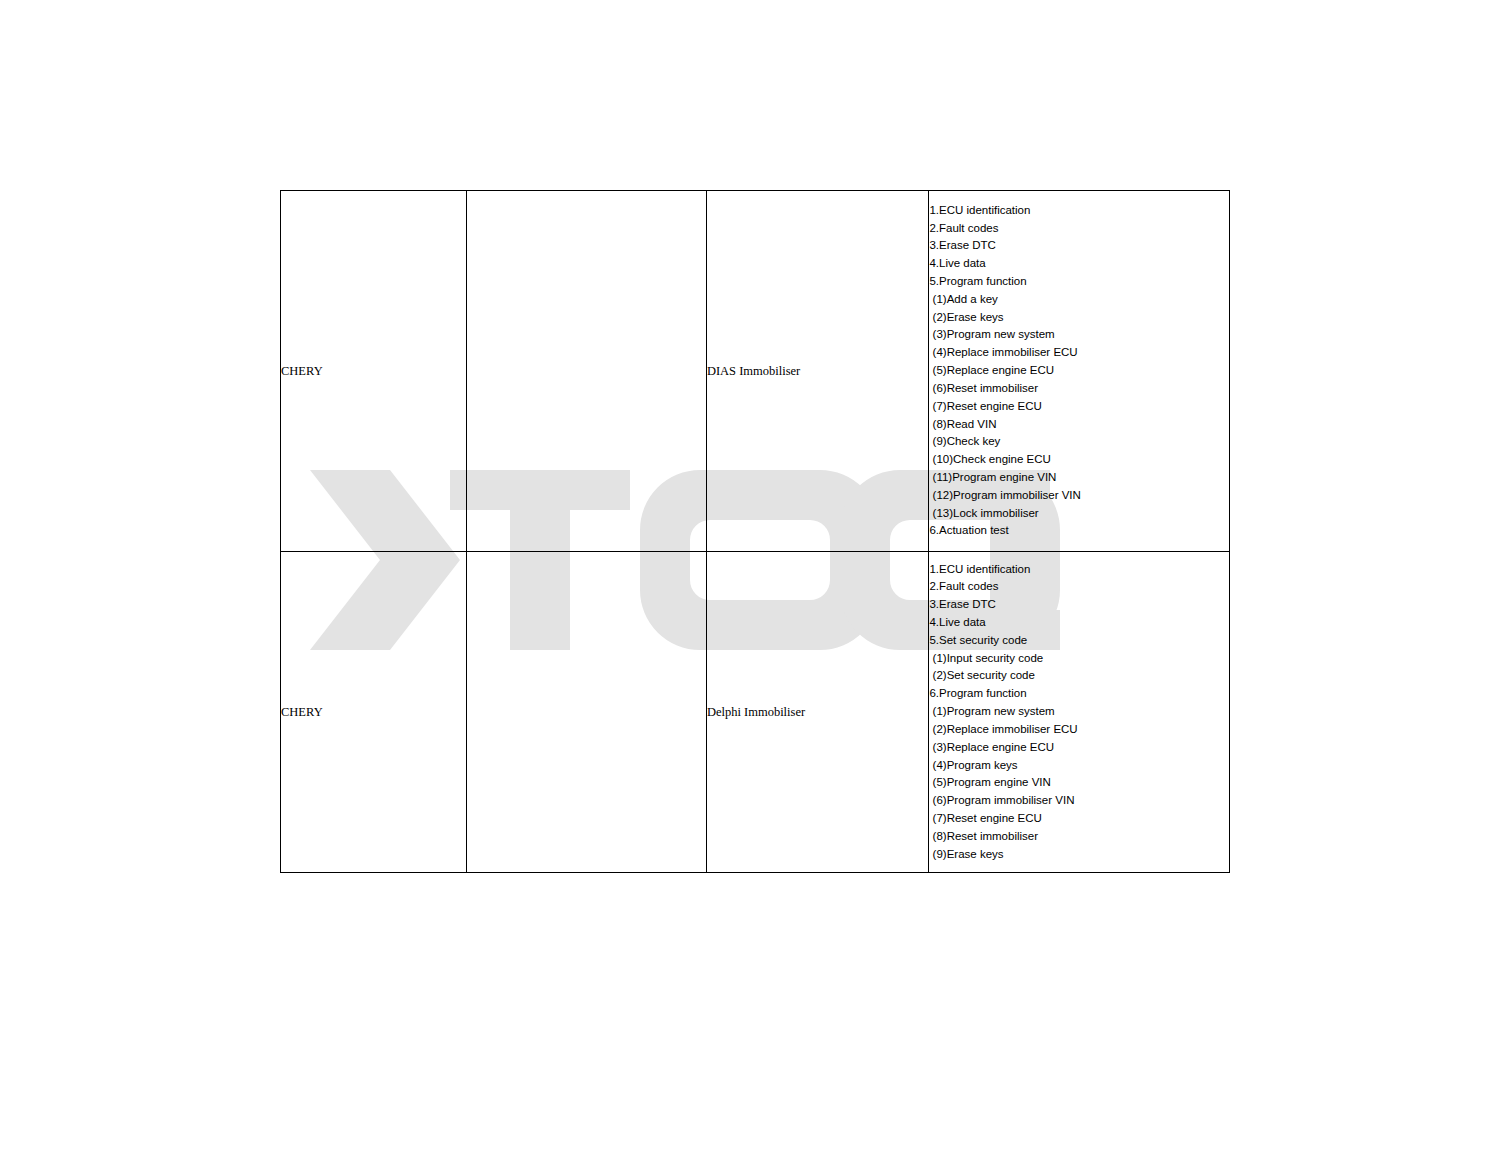| CHERY | | DIAS Immobiliser | 1.ECU identification 2.Fault codes 3.Erase DTC 4.Live data 5.Program function (1)Add a key (2)Erase keys (3)Program new system (4)Replace immobiliser ECU (5)Replace engine ECU (6)Reset immobiliser (7)Reset engine ECU (8)Read VIN (9)Check key (10)Check engine ECU (11)Program engine VIN (12)Program immobiliser VIN (13)Lock immobiliser 6.Actuation test |
| CHERY | | Delphi Immobiliser | 1.ECU identification 2.Fault codes 3.Erase DTC 4.Live data 5.Set security code (1)Input security code (2)Set security code 6.Program function (1)Program new system (2)Replace immobiliser ECU (3)Replace engine ECU (4)Program keys (5)Program engine VIN (6)Program immobiliser VIN (7)Reset engine ECU (8)Reset immobiliser (9)Erase keys |